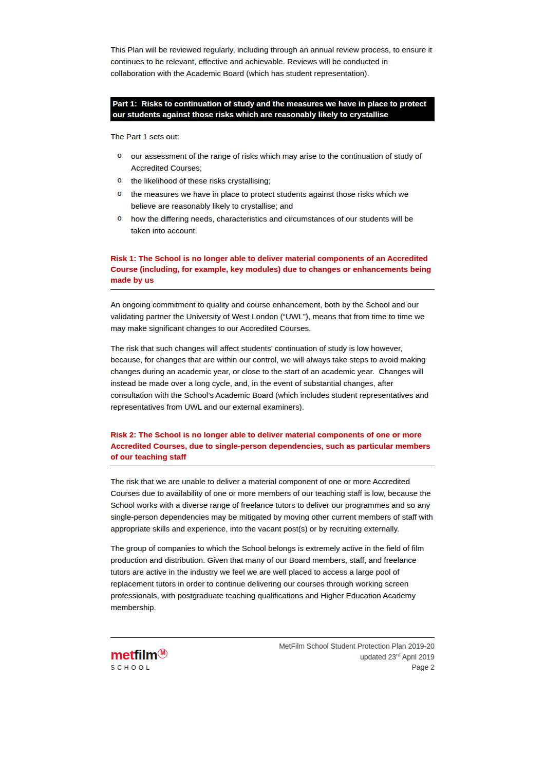This Plan will be reviewed regularly, including through an annual review process, to ensure it continues to be relevant, effective and achievable. Reviews will be conducted in collaboration with the Academic Board (which has student representation).
Part 1: Risks to continuation of study and the measures we have in place to protect our students against those risks which are reasonably likely to crystallise
The Part 1 sets out:
our assessment of the range of risks which may arise to the continuation of study of Accredited Courses;
the likelihood of these risks crystallising;
the measures we have in place to protect students against those risks which we believe are reasonably likely to crystallise; and
how the differing needs, characteristics and circumstances of our students will be taken into account.
Risk 1: The School is no longer able to deliver material components of an Accredited Course (including, for example, key modules) due to changes or enhancements being made by us
An ongoing commitment to quality and course enhancement, both by the School and our validating partner the University of West London (“UWL”), means that from time to time we may make significant changes to our Accredited Courses.
The risk that such changes will affect students’ continuation of study is low however, because, for changes that are within our control, we will always take steps to avoid making changes during an academic year, or close to the start of an academic year. Changes will instead be made over a long cycle, and, in the event of substantial changes, after consultation with the School’s Academic Board (which includes student representatives and representatives from UWL and our external examiners).
Risk 2: The School is no longer able to deliver material components of one or more Accredited Courses, due to single-person dependencies, such as particular members of our teaching staff
The risk that we are unable to deliver a material component of one or more Accredited Courses due to availability of one or more members of our teaching staff is low, because the School works with a diverse range of freelance tutors to deliver our programmes and so any single-person dependencies may be mitigated by moving other current members of staff with appropriate skills and experience, into the vacant post(s) or by recruiting externally.
The group of companies to which the School belongs is extremely active in the field of film production and distribution. Given that many of our Board members, staff, and freelance tutors are active in the industry we feel we are well placed to access a large pool of replacement tutors in order to continue delivering our courses through working screen professionals, with postgraduate teaching qualifications and Higher Education Academy membership.
met film M
SCHOOL
MetFilm School Student Protection Plan 2019-20
updated 23rd April 2019
Page 2